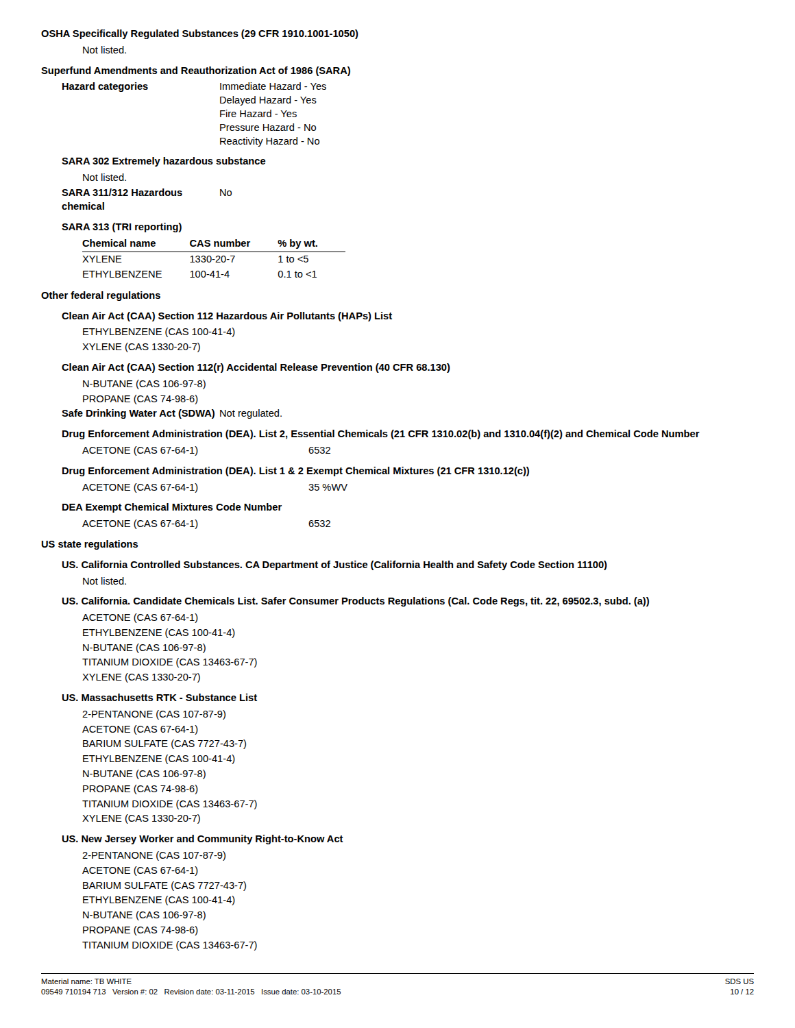OSHA Specifically Regulated Substances (29 CFR 1910.1001-1050)
Not listed.
Superfund Amendments and Reauthorization Act of 1986 (SARA)
Hazard categories
Immediate Hazard - Yes
Delayed Hazard - Yes
Fire Hazard - Yes
Pressure Hazard - No
Reactivity Hazard - No
SARA 302 Extremely hazardous substance
Not listed.
SARA 311/312 Hazardous chemical
No
SARA 313 (TRI reporting)
| Chemical name | CAS number | % by wt. |
| --- | --- | --- |
| XYLENE | 1330-20-7 | 1 to <5 |
| ETHYLBENZENE | 100-41-4 | 0.1 to <1 |
Other federal regulations
Clean Air Act (CAA) Section 112 Hazardous Air Pollutants (HAPs) List
ETHYLBENZENE (CAS 100-41-4)
XYLENE (CAS 1330-20-7)
Clean Air Act (CAA) Section 112(r) Accidental Release Prevention (40 CFR 68.130)
N-BUTANE (CAS 106-97-8)
PROPANE (CAS 74-98-6)
Safe Drinking Water Act (SDWA)
Not regulated.
Drug Enforcement Administration (DEA). List 2, Essential Chemicals (21 CFR 1310.02(b) and 1310.04(f)(2) and Chemical Code Number
ACETONE (CAS 67-64-1)
6532
Drug Enforcement Administration (DEA). List 1 & 2 Exempt Chemical Mixtures (21 CFR 1310.12(c))
ACETONE (CAS 67-64-1)
35 %WV
DEA Exempt Chemical Mixtures Code Number
ACETONE (CAS 67-64-1)
6532
US state regulations
US. California Controlled Substances. CA Department of Justice (California Health and Safety Code Section 11100)
Not listed.
US. California. Candidate Chemicals List. Safer Consumer Products Regulations (Cal. Code Regs, tit. 22, 69502.3, subd. (a))
ACETONE (CAS 67-64-1)
ETHYLBENZENE (CAS 100-41-4)
N-BUTANE (CAS 106-97-8)
TITANIUM DIOXIDE (CAS 13463-67-7)
XYLENE (CAS 1330-20-7)
US. Massachusetts RTK - Substance List
2-PENTANONE (CAS 107-87-9)
ACETONE (CAS 67-64-1)
BARIUM SULFATE (CAS 7727-43-7)
ETHYLBENZENE (CAS 100-41-4)
N-BUTANE (CAS 106-97-8)
PROPANE (CAS 74-98-6)
TITANIUM DIOXIDE (CAS 13463-67-7)
XYLENE (CAS 1330-20-7)
US. New Jersey Worker and Community Right-to-Know Act
2-PENTANONE (CAS 107-87-9)
ACETONE (CAS 67-64-1)
BARIUM SULFATE (CAS 7727-43-7)
ETHYLBENZENE (CAS 100-41-4)
N-BUTANE (CAS 106-97-8)
PROPANE (CAS 74-98-6)
TITANIUM DIOXIDE (CAS 13463-67-7)
Material name: TB WHITE
09549 710194 713 Version #: 02 Revision date: 03-11-2015 Issue date: 03-10-2015
SDS US
10 / 12